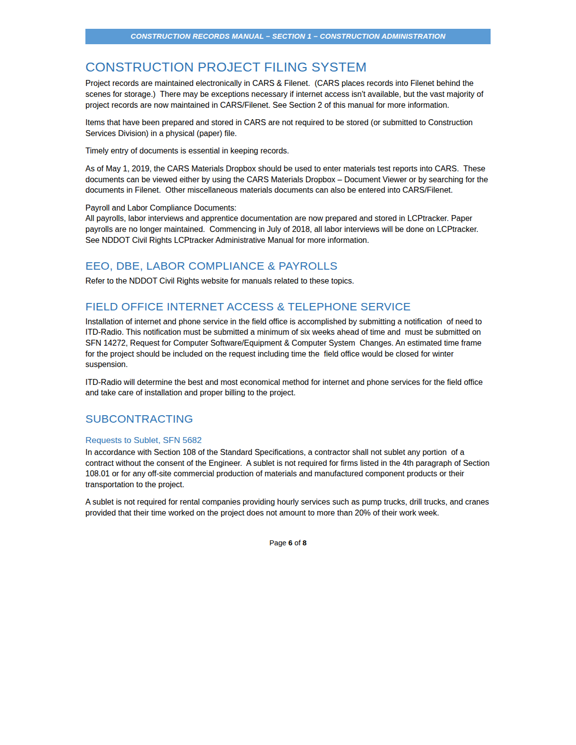CONSTRUCTION RECORDS MANUAL – SECTION 1 – CONSTRUCTION ADMINISTRATION
CONSTRUCTION PROJECT FILING SYSTEM
Project records are maintained electronically in CARS & Filenet. (CARS places records into Filenet behind the scenes for storage.) There may be exceptions necessary if internet access isn't available, but the vast majority of project records are now maintained in CARS/Filenet. See Section 2 of this manual for more information.
Items that have been prepared and stored in CARS are not required to be stored (or submitted to Construction Services Division) in a physical (paper) file.
Timely entry of documents is essential in keeping records.
As of May 1, 2019, the CARS Materials Dropbox should be used to enter materials test reports into CARS. These documents can be viewed either by using the CARS Materials Dropbox – Document Viewer or by searching for the documents in Filenet. Other miscellaneous materials documents can also be entered into CARS/Filenet.
Payroll and Labor Compliance Documents:
All payrolls, labor interviews and apprentice documentation are now prepared and stored in LCPtracker. Paper payrolls are no longer maintained. Commencing in July of 2018, all labor interviews will be done on LCPtracker. See NDDOT Civil Rights LCPtracker Administrative Manual for more information.
EEO, DBE, LABOR COMPLIANCE & PAYROLLS
Refer to the NDDOT Civil Rights website for manuals related to these topics.
FIELD OFFICE INTERNET ACCESS & TELEPHONE SERVICE
Installation of internet and phone service in the field office is accomplished by submitting a notification of need to ITD-Radio. This notification must be submitted a minimum of six weeks ahead of time and must be submitted on SFN 14272, Request for Computer Software/Equipment & Computer System Changes. An estimated time frame for the project should be included on the request including time the field office would be closed for winter suspension.
ITD-Radio will determine the best and most economical method for internet and phone services for the field office and take care of installation and proper billing to the project.
SUBCONTRACTING
Requests to Sublet, SFN 5682
In accordance with Section 108 of the Standard Specifications, a contractor shall not sublet any portion of a contract without the consent of the Engineer. A sublet is not required for firms listed in the 4th paragraph of Section 108.01 or for any off-site commercial production of materials and manufactured component products or their transportation to the project.
A sublet is not required for rental companies providing hourly services such as pump trucks, drill trucks, and cranes provided that their time worked on the project does not amount to more than 20% of their work week.
Page 6 of 8